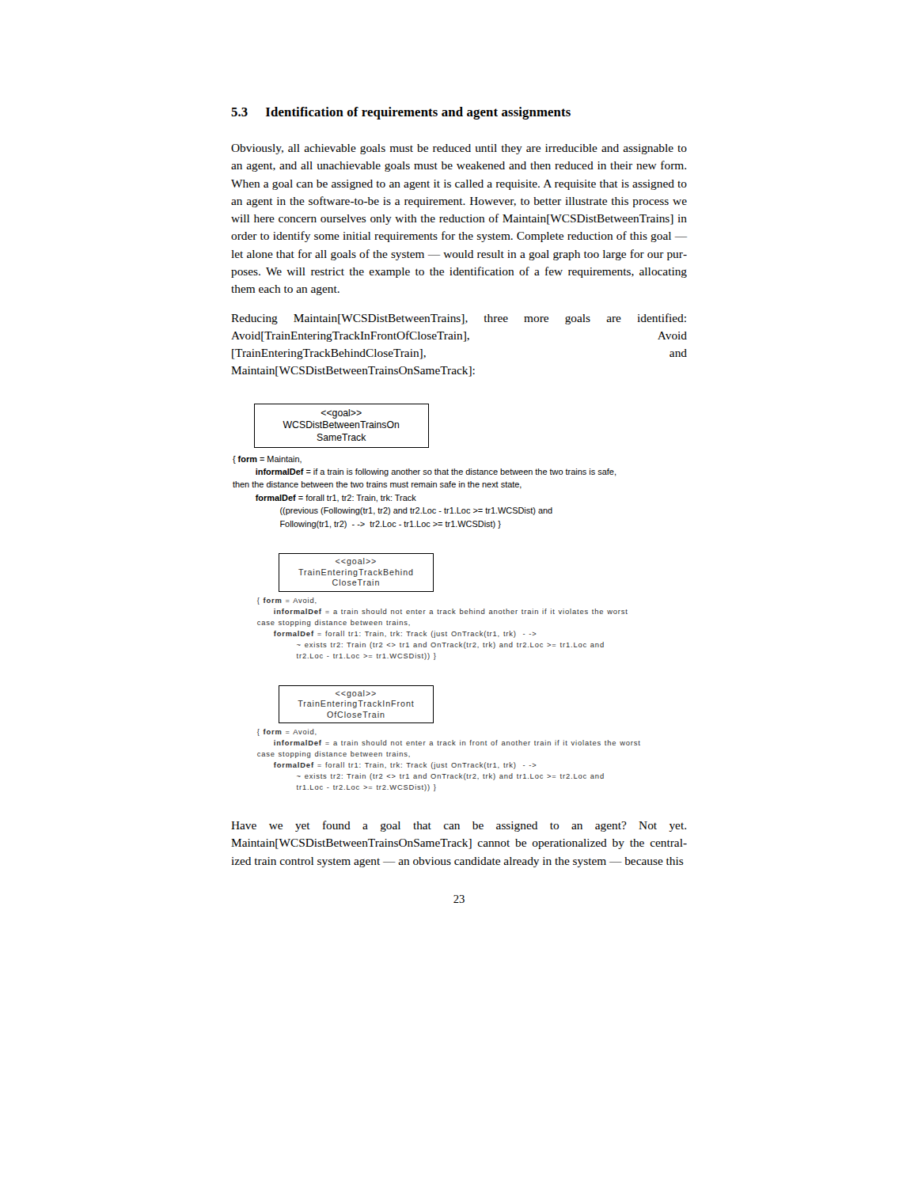5.3 Identification of requirements and agent assignments
Obviously, all achievable goals must be reduced until they are irreducible and assignable to an agent, and all unachievable goals must be weakened and then reduced in their new form. When a goal can be assigned to an agent it is called a requisite. A requisite that is assigned to an agent in the software-to-be is a requirement. However, to better illustrate this process we will here concern ourselves only with the reduction of Maintain[WCSDistBetweenTrains] in order to identify some initial requirements for the system. Complete reduction of this goal — let alone that for all goals of the system — would result in a goal graph too large for our purposes. We will restrict the example to the identification of a few requirements, allocating them each to an agent.
Reducing Maintain[WCSDistBetweenTrains], three more goals are identified: Avoid[TrainEnteringTrackInFrontOfCloseTrain], Avoid [TrainEnteringTrackBehindCloseTrain], and Maintain[WCSDistBetweenTrainsOnSameTrack]:
<<goal>> WCSDistBetweenTrainsOn
SameTrack
{ form = Maintain,
informalDef = if a train is following another so that the distance between the two trains is safe, then the distance between the two trains must remain safe in the next state,
formalDef = forall tr1, tr2: Train, trk: Track ((previous (Following(tr1, tr2) and tr2.Loc - tr1.Loc >= tr1.WCSDist) and Following(tr1, tr2) - -> tr2.Loc - tr1.Loc >= tr1.WCSDist) }
<<goal>> TrainEnteringTrackBehind
CloseTrain
{ form = Avoid,
informalDef = a train should not enter a track behind another train if it violates the worst case stopping distance between trains,
formalDef = forall tr1: Train, trk: Track (just OnTrack(tr1, trk) - -> ~ exists tr2: Train (tr2 <> tr1 and OnTrack(tr2, trk) and tr2.Loc >= tr1.Loc and tr2.Loc - tr1.Loc >= tr1.WCSDist)) }
<<goal>> TrainEnteringTrackInFront
OfCloseTrain
{ form = Avoid,
informalDef = a train should not enter a track in front of another train if it violates the worst case stopping distance between trains,
formalDef = forall tr1: Train, trk: Track (just OnTrack(tr1, trk) - -> ~ exists tr2: Train (tr2 <> tr1 and OnTrack(tr2, trk) and tr1.Loc >= tr2.Loc and tr1.Loc - tr2.Loc >= tr2.WCSDist)) }
Have we yet found a goal that can be assigned to an agent? Not yet. Maintain[WCSDistBetweenTrainsOnSameTrack] cannot be operationalized by the centralized train control system agent — an obvious candidate already in the system — because this
23